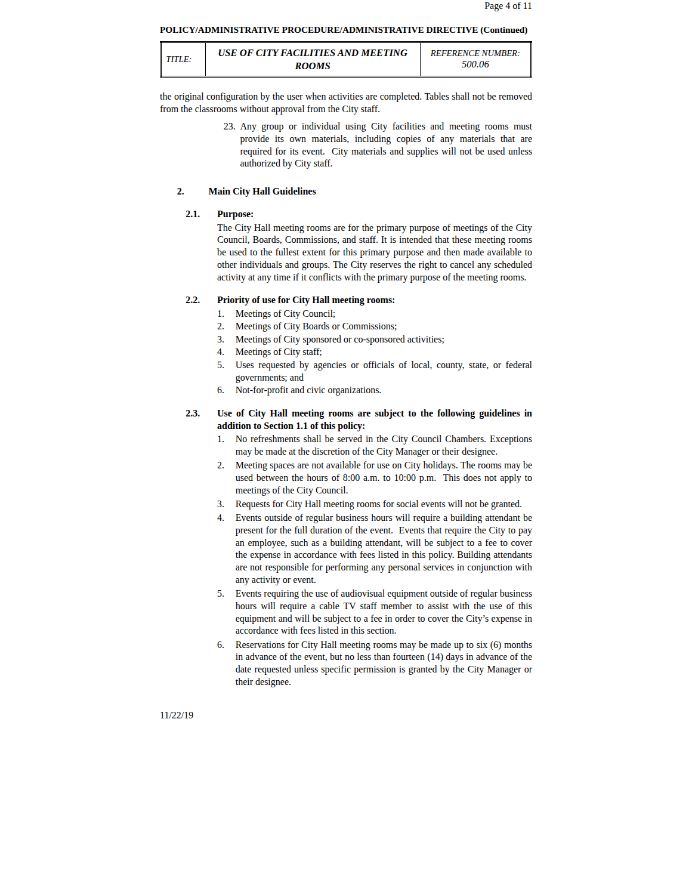Page 4 of 11
POLICY/ADMINISTRATIVE PROCEDURE/ADMINISTRATIVE DIRECTIVE (Continued)
| TITLE: | USE OF CITY FACILITIES AND MEETING ROOMS | REFERENCE NUMBER: 500.06 |
the original configuration by the user when activities are completed. Tables shall not be removed from the classrooms without approval from the City staff.
23. Any group or individual using City facilities and meeting rooms must provide its own materials, including copies of any materials that are required for its event. City materials and supplies will not be used unless authorized by City staff.
2. Main City Hall Guidelines
2.1. Purpose:
The City Hall meeting rooms are for the primary purpose of meetings of the City Council, Boards, Commissions, and staff. It is intended that these meeting rooms be used to the fullest extent for this primary purpose and then made available to other individuals and groups. The City reserves the right to cancel any scheduled activity at any time if it conflicts with the primary purpose of the meeting rooms.
2.2. Priority of use for City Hall meeting rooms:
1. Meetings of City Council;
2. Meetings of City Boards or Commissions;
3. Meetings of City sponsored or co-sponsored activities;
4. Meetings of City staff;
5. Uses requested by agencies or officials of local, county, state, or federal governments; and
6. Not-for-profit and civic organizations.
2.3. Use of City Hall meeting rooms are subject to the following guidelines in addition to Section 1.1 of this policy:
1. No refreshments shall be served in the City Council Chambers. Exceptions may be made at the discretion of the City Manager or their designee.
2. Meeting spaces are not available for use on City holidays. The rooms may be used between the hours of 8:00 a.m. to 10:00 p.m. This does not apply to meetings of the City Council.
3. Requests for City Hall meeting rooms for social events will not be granted.
4. Events outside of regular business hours will require a building attendant be present for the full duration of the event. Events that require the City to pay an employee, such as a building attendant, will be subject to a fee to cover the expense in accordance with fees listed in this policy. Building attendants are not responsible for performing any personal services in conjunction with any activity or event.
5. Events requiring the use of audiovisual equipment outside of regular business hours will require a cable TV staff member to assist with the use of this equipment and will be subject to a fee in order to cover the City’s expense in accordance with fees listed in this section.
6. Reservations for City Hall meeting rooms may be made up to six (6) months in advance of the event, but no less than fourteen (14) days in advance of the date requested unless specific permission is granted by the City Manager or their designee.
11/22/19